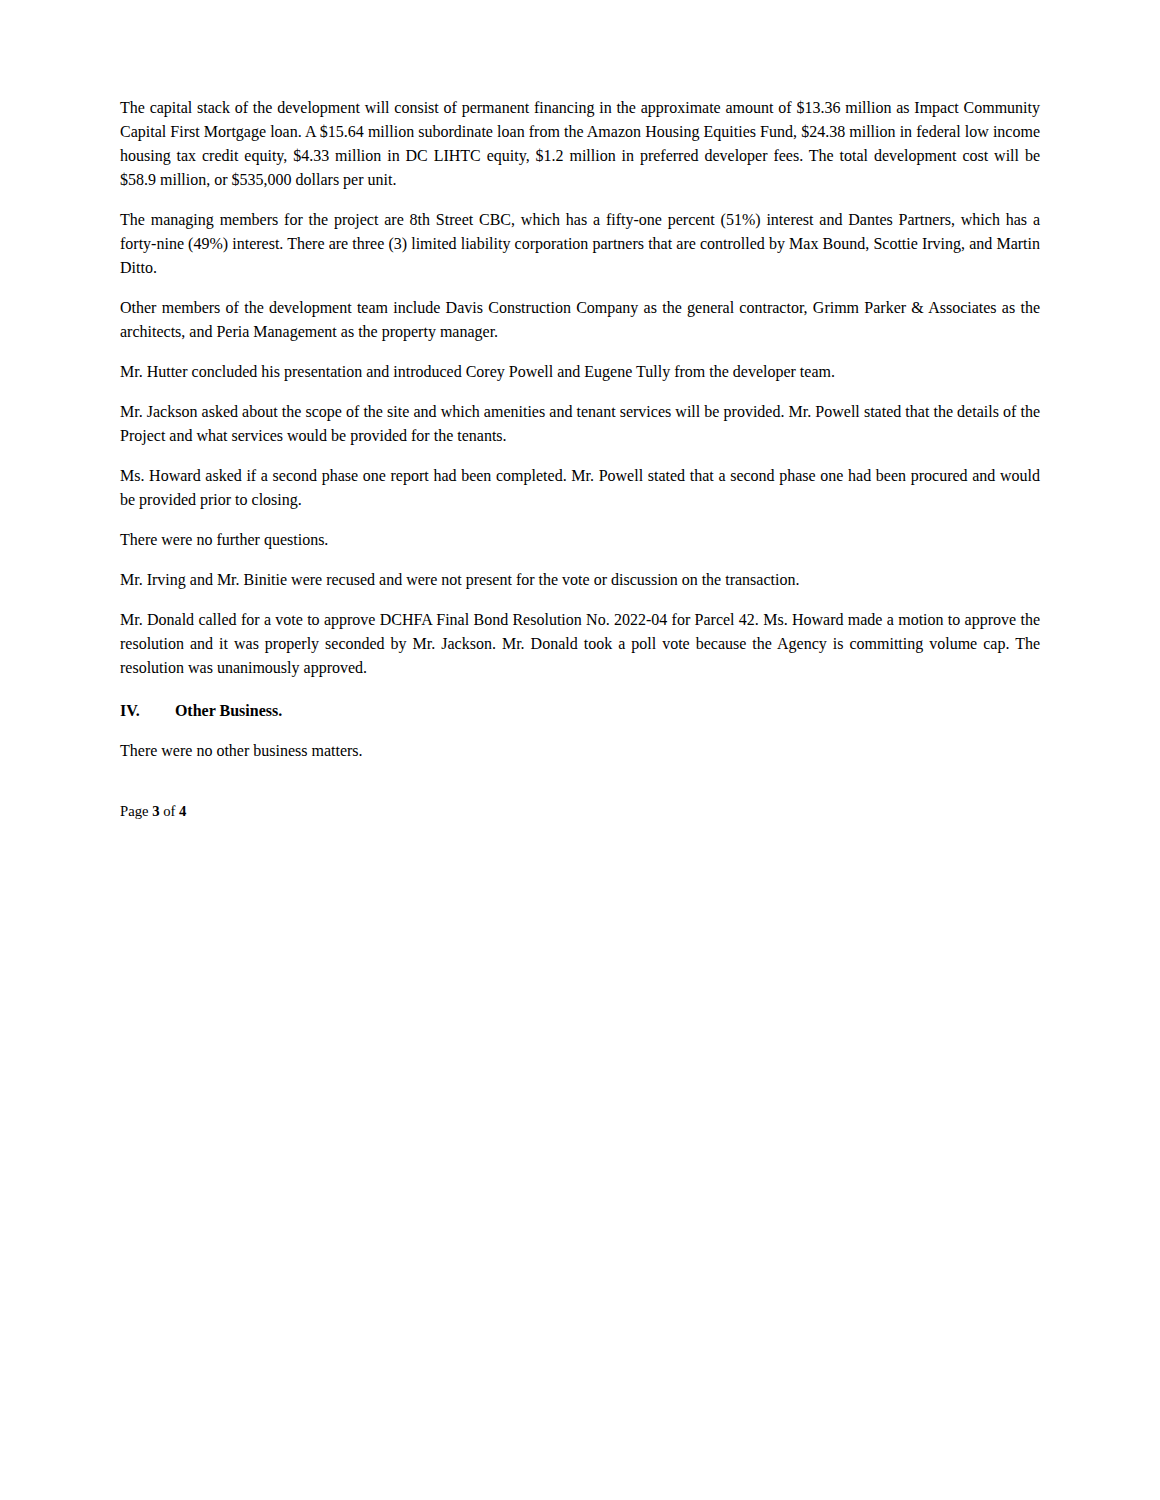The capital stack of the development will consist of permanent financing in the approximate amount of $13.36 million as Impact Community Capital First Mortgage loan. A $15.64 million subordinate loan from the Amazon Housing Equities Fund, $24.38 million in federal low income housing tax credit equity, $4.33 million in DC LIHTC equity, $1.2 million in preferred developer fees. The total development cost will be $58.9 million, or $535,000 dollars per unit.
The managing members for the project are 8th Street CBC, which has a fifty-one percent (51%) interest and Dantes Partners, which has a forty-nine (49%) interest. There are three (3) limited liability corporation partners that are controlled by Max Bound, Scottie Irving, and Martin Ditto.
Other members of the development team include Davis Construction Company as the general contractor, Grimm Parker & Associates as the architects, and Peria Management as the property manager.
Mr. Hutter concluded his presentation and introduced Corey Powell and Eugene Tully from the developer team.
Mr. Jackson asked about the scope of the site and which amenities and tenant services will be provided. Mr. Powell stated that the details of the Project and what services would be provided for the tenants.
Ms. Howard asked if a second phase one report had been completed. Mr. Powell stated that a second phase one had been procured and would be provided prior to closing.
There were no further questions.
Mr. Irving and Mr. Binitie were recused and were not present for the vote or discussion on the transaction.
Mr. Donald called for a vote to approve DCHFA Final Bond Resolution No. 2022-04 for Parcel 42. Ms. Howard made a motion to approve the resolution and it was properly seconded by Mr. Jackson. Mr. Donald took a poll vote because the Agency is committing volume cap. The resolution was unanimously approved.
IV. Other Business.
There were no other business matters.
Page 3 of 4